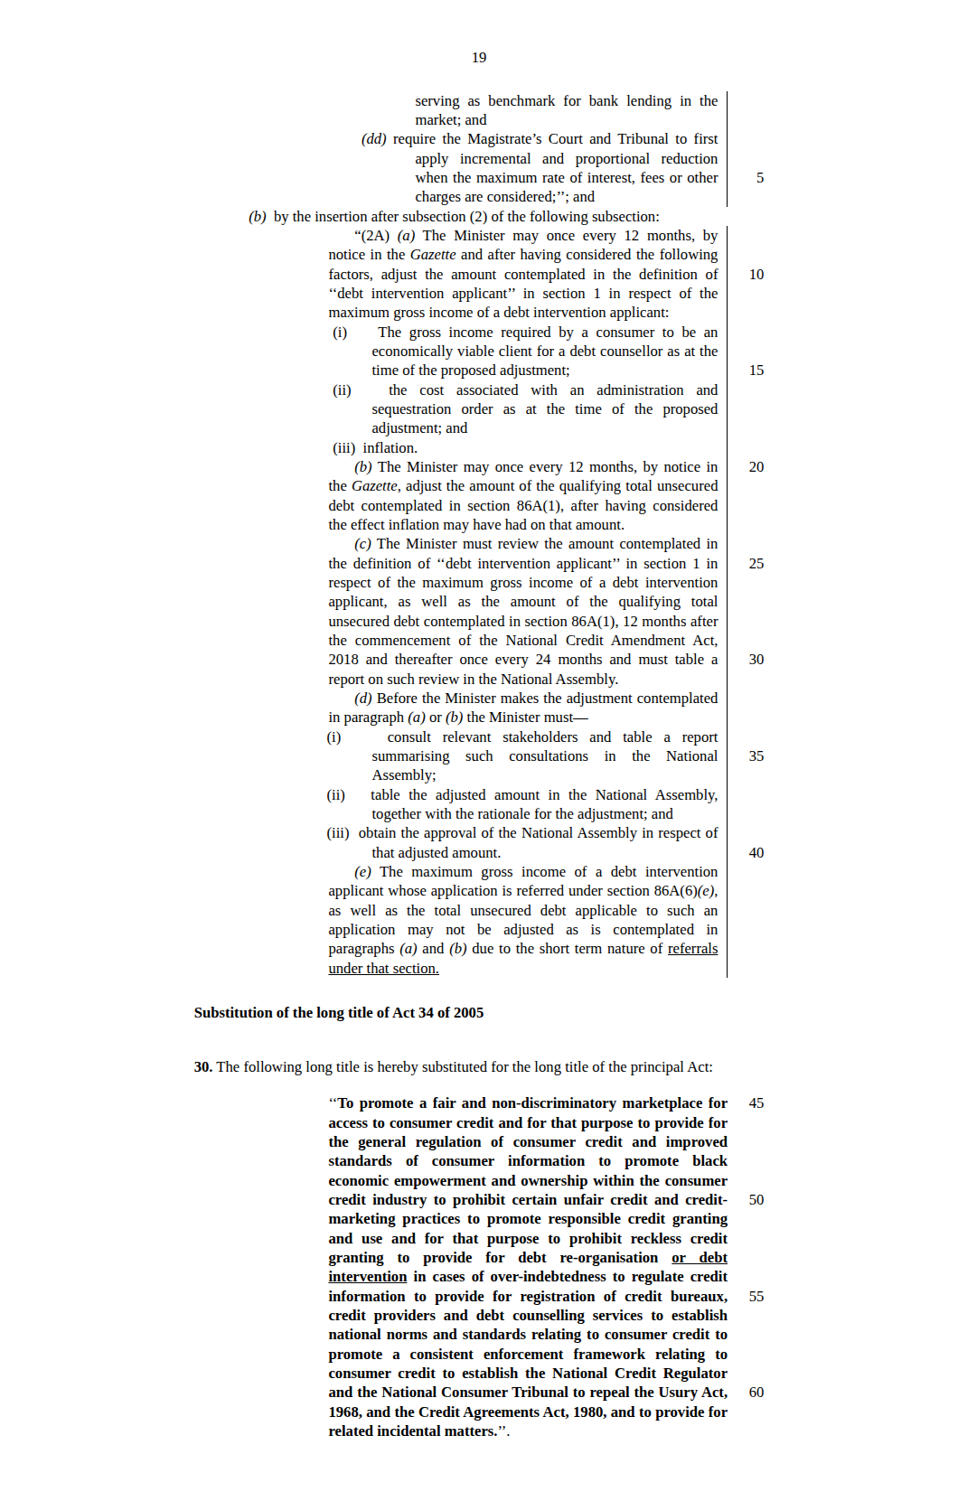19
serving as benchmark for bank lending in the market; and
(dd) require the Magistrate’s Court and Tribunal to first apply incremental and proportional reduction when the maximum rate of interest, fees or other charges are considered;’’; and
5
(b) by the insertion after subsection (2) of the following subsection:
“(2A) (a) The Minister may once every 12 months, by notice in the Gazette and after having considered the following factors, adjust the amount contemplated in the definition of ‘‘debt intervention applicant’’ in section 1 in respect of the maximum gross income of a debt intervention applicant:
(i) The gross income required by a consumer to be an economically viable client for a debt counsellor as at the time of the proposed adjustment;
(ii) the cost associated with an administration and sequestration order as at the time of the proposed adjustment; and
(iii) inflation.
(b) The Minister may once every 12 months, by notice in the Gazette, adjust the amount of the qualifying total unsecured debt contemplated in section 86A(1), after having considered the effect inflation may have had on that amount.
(c) The Minister must review the amount contemplated in the definition of ‘‘debt intervention applicant’’ in section 1 in respect of the maximum gross income of a debt intervention applicant, as well as the amount of the qualifying total unsecured debt contemplated in section 86A(1), 12 months after the commencement of the National Credit Amendment Act, 2018 and thereafter once every 24 months and must table a report on such review in the National Assembly.
(d) Before the Minister makes the adjustment contemplated in paragraph (a) or (b) the Minister must—
(i) consult relevant stakeholders and table a report summarising such consultations in the National Assembly;
(ii) table the adjusted amount in the National Assembly, together with the rationale for the adjustment; and
(iii) obtain the approval of the National Assembly in respect of that adjusted amount.
(e) The maximum gross income of a debt intervention applicant whose application is referred under section 86A(6)(e), as well as the total unsecured debt applicable to such an application may not be adjusted as is contemplated in paragraphs (a) and (b) due to the short term nature of referrals under that section.
10 15 20 25 30 35 40
Substitution of the long title of Act 34 of 2005
30. The following long title is hereby substituted for the long title of the principal Act:
‘‘To promote a fair and non-discriminatory marketplace for access to consumer credit and for that purpose to provide for the general regulation of consumer credit and improved standards of consumer information to promote black economic empowerment and ownership within the consumer credit industry to prohibit certain unfair credit and credit-marketing practices to promote responsible credit granting and use and for that purpose to prohibit reckless credit granting to provide for debt re-organisation or debt intervention in cases of over-indebtedness to regulate credit information to provide for registration of credit bureaux, credit providers and debt counselling services to establish national norms and standards relating to consumer credit to promote a consistent enforcement framework relating to consumer credit to establish the National Credit Regulator and the National Consumer Tribunal to repeal the Usury Act, 1968, and the Credit Agreements Act, 1980, and to provide for related incidental matters.’’.
45 50 55 60